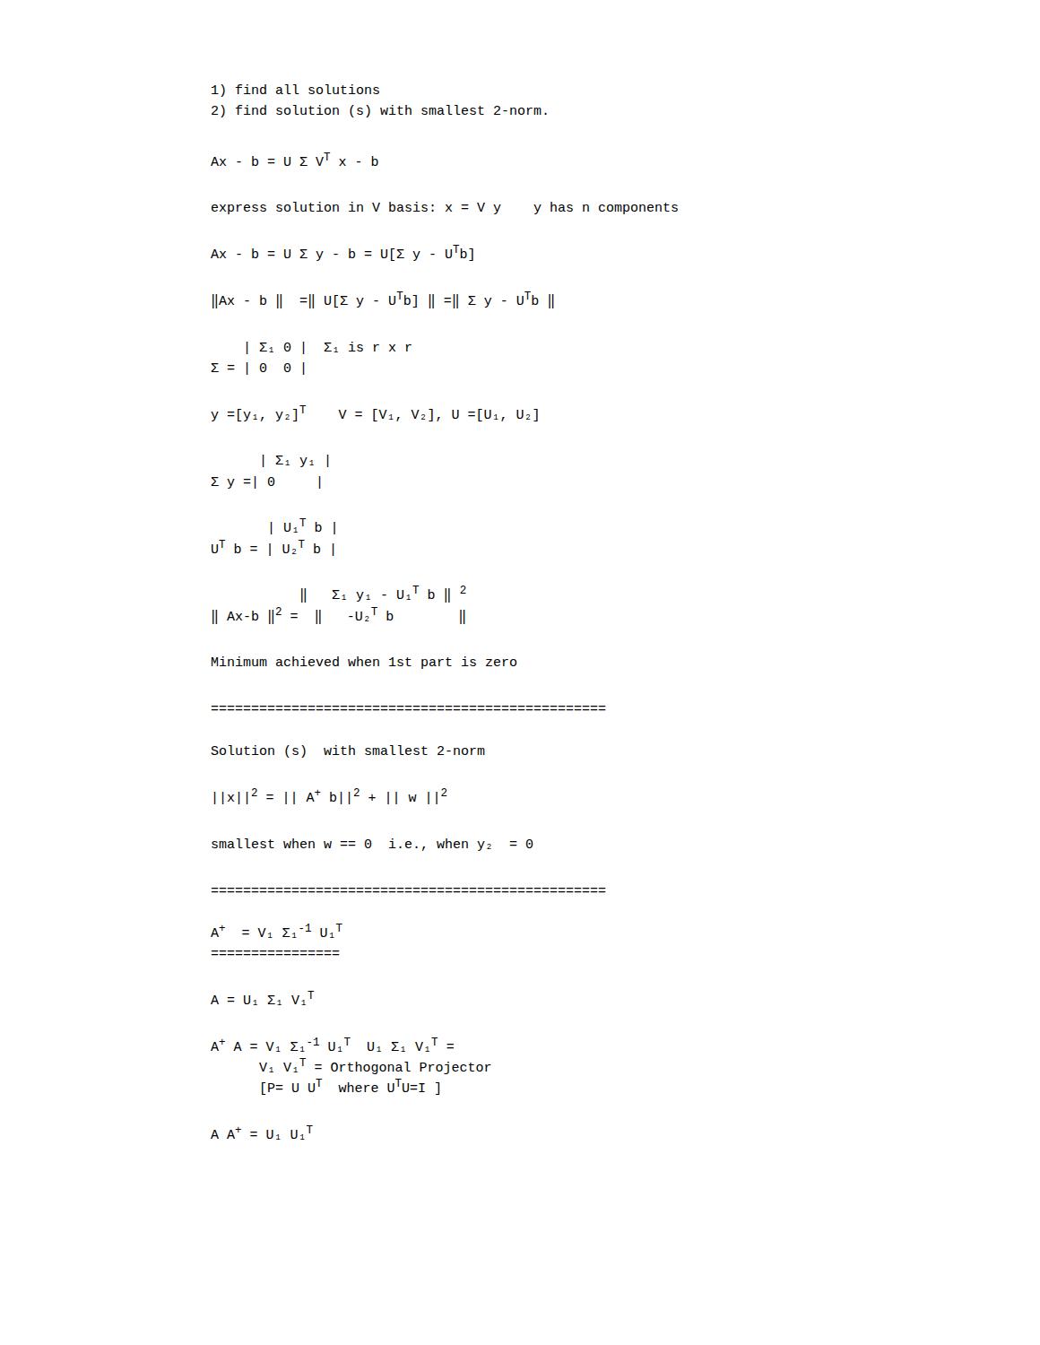1) find all solutions
2) find solution (s) with smallest 2-norm.
Ax - b = U Σ VT x - b
express solution in V basis: x = V y    y has n components
Ax - b = U Σ y - b = U[Σ y - UTb]
‖Ax - b ‖  =‖ U[Σ y - UTb] ‖ =‖ Σ y - UTb ‖
    | Σ₁ 0 |  Σ₁ is r x r
Σ = | 0  0 |
y =[y₁, y₂]T    V = [V₁, V₂], U =[U₁, U₂]
      | Σ₁ y₁ |
Σ y =| 0     |
       | U₁T b |
UT b = | U₂T b |
           ‖   Σ₁ y₁ - U₁T b ‖ 2
‖ Ax-b ‖2 =  ‖   -U₂T b        ‖
Minimum achieved when 1st part is zero
=================================================
Solution (s)  with smallest 2-norm
||x||2 = || A+ b||2 + || w ||2
smallest when w == 0  i.e., when y₂  = 0
=================================================
A+  = V₁ Σ₁-1 U₁T
================
A = U₁ Σ₁ V₁T
A+ A = V₁ Σ₁-1 U₁T  U₁ Σ₁ V₁T =
      V₁ V₁T = Orthogonal Projector
      [P= U UT  where UTU=I ]
A A+ = U₁ U₁T